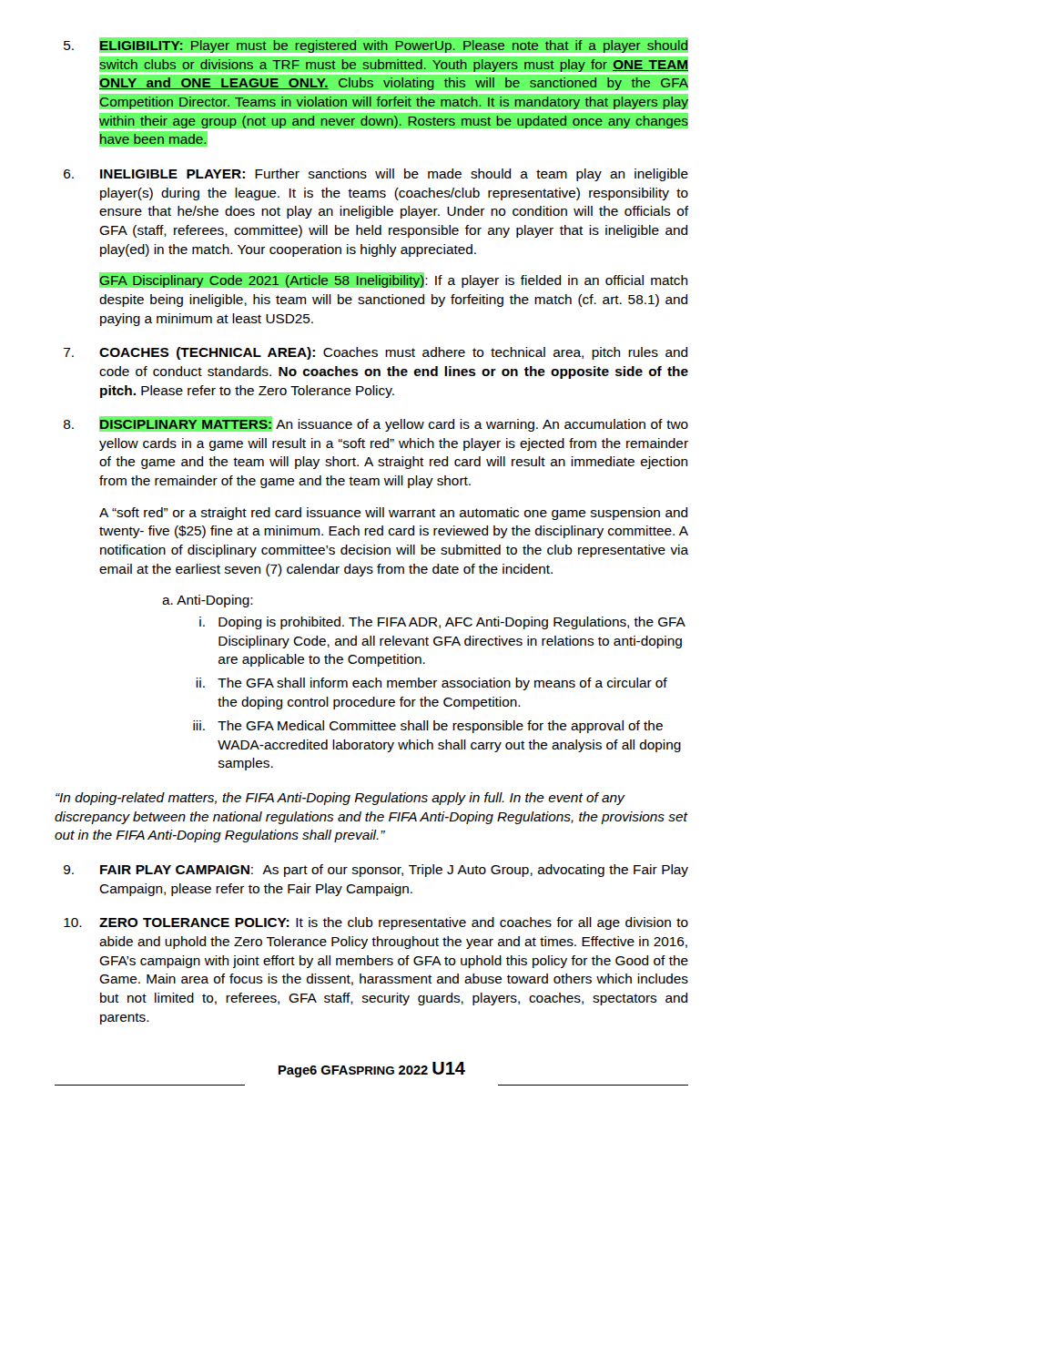5. ELIGIBILITY: Player must be registered with PowerUp. Please note that if a player should switch clubs or divisions a TRF must be submitted. Youth players must play for ONE TEAM ONLY and ONE LEAGUE ONLY. Clubs violating this will be sanctioned by the GFA Competition Director. Teams in violation will forfeit the match. It is mandatory that players play within their age group (not up and never down). Rosters must be updated once any changes have been made.
6. INELIGIBLE PLAYER: Further sanctions will be made should a team play an ineligible player(s) during the league. It is the teams (coaches/club representative) responsibility to ensure that he/she does not play an ineligible player. Under no condition will the officials of GFA (staff, referees, committee) will be held responsible for any player that is ineligible and play(ed) in the match. Your cooperation is highly appreciated.
GFA Disciplinary Code 2021 (Article 58 Ineligibility): If a player is fielded in an official match despite being ineligible, his team will be sanctioned by forfeiting the match (cf. art. 58.1) and paying a minimum at least USD25.
7. COACHES (TECHNICAL AREA): Coaches must adhere to technical area, pitch rules and code of conduct standards. No coaches on the end lines or on the opposite side of the pitch. Please refer to the Zero Tolerance Policy.
8. DISCIPLINARY MATTERS: An issuance of a yellow card is a warning. An accumulation of two yellow cards in a game will result in a “soft red” which the player is ejected from the remainder of the game and the team will play short. A straight red card will result an immediate ejection from the remainder of the game and the team will play short.
A “soft red” or a straight red card issuance will warrant an automatic one game suspension and twenty- five ($25) fine at a minimum. Each red card is reviewed by the disciplinary committee. A notification of disciplinary committee’s decision will be submitted to the club representative via email at the earliest seven (7) calendar days from the date of the incident.
a. Anti-Doping:
Doping is prohibited. The FIFA ADR, AFC Anti-Doping Regulations, the GFA Disciplinary Code, and all relevant GFA directives in relations to anti-doping are applicable to the Competition.
The GFA shall inform each member association by means of a circular of the doping control procedure for the Competition.
The GFA Medical Committee shall be responsible for the approval of the WADA-accredited laboratory which shall carry out the analysis of all doping samples.
“In doping-related matters, the FIFA Anti-Doping Regulations apply in full. In the event of any discrepancy between the national regulations and the FIFA Anti-Doping Regulations, the provisions set out in the FIFA Anti-Doping Regulations shall prevail.”
9. FAIR PLAY CAMPAIGN: As part of our sponsor, Triple J Auto Group, advocating the Fair Play Campaign, please refer to the Fair Play Campaign.
10. ZERO TOLERANCE POLICY: It is the club representative and coaches for all age division to abide and uphold the Zero Tolerance Policy throughout the year and at times. Effective in 2016, GFA’s campaign with joint effort by all members of GFA to uphold this policy for the Good of the Game. Main area of focus is the dissent, harassment and abuse toward others which includes but not limited to, referees, GFA staff, security guards, players, coaches, spectators and parents.
Page 6 GFASPRING 2022 U14